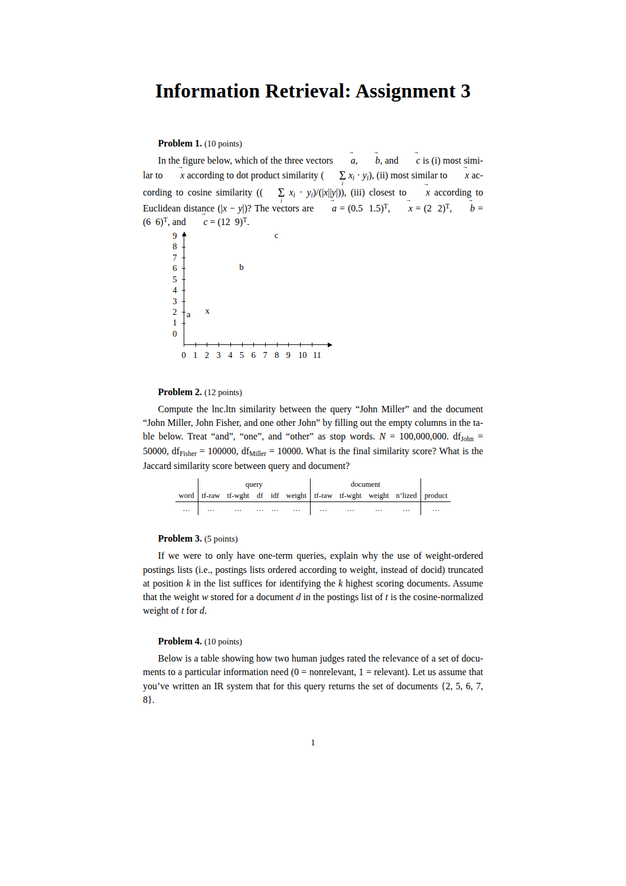Information Retrieval: Assignment 3
Problem 1. (10 points)
In the figure below, which of the three vectors a, b, and c is (i) most similar to x according to dot product similarity (Σi xi · yi), (ii) most similar to x according to cosine similarity ((Σi xi · yi)/(|x||y|)), (iii) closest to x according to Euclidean distance (|x − y|)? The vectors are a = (0.5 1.5)T, x = (2 2)T, b = (6 6)T, and c = (12 9)T.
9
8
7
6
5
4
3
2
1
0
0 1 2 3 4 5 6 7 8 9 10 11
a
x
b
c
Problem 2. (12 points)
Compute the lnc.ltn similarity between the query “John Miller” and the document “John Miller, John Fisher, and one other John” by filling out the empty columns in the table below. Treat “and”, “one”, and “other” as stop words. N = 100,000,000. dfJohn = 50000, dfFisher = 100000, dfMiller = 10000. What is the final similarity score? What is the Jaccard similarity score between query and document?
| | query | document | |
| word | tf-raw | tf-wght | df | idf | weight | tf-raw | tf-wght | weight | n’lized | product |
| … | … | … | … | … | … | … | … | … | … | … |
Problem 3. (5 points)
If we were to only have one-term queries, explain why the use of weight-ordered postings lists (i.e., postings lists ordered according to weight, instead of docid) truncated at position k in the list suffices for identifying the k highest scoring documents. Assume that the weight w stored for a document d in the postings list of t is the cosine-normalized weight of t for d.
Problem 4. (10 points)
Below is a table showing how two human judges rated the relevance of a set of documents to a particular information need (0 = nonrelevant, 1 = relevant). Let us assume that you’ve written an IR system that for this query returns the set of documents {2, 5, 6, 7, 8}.
1